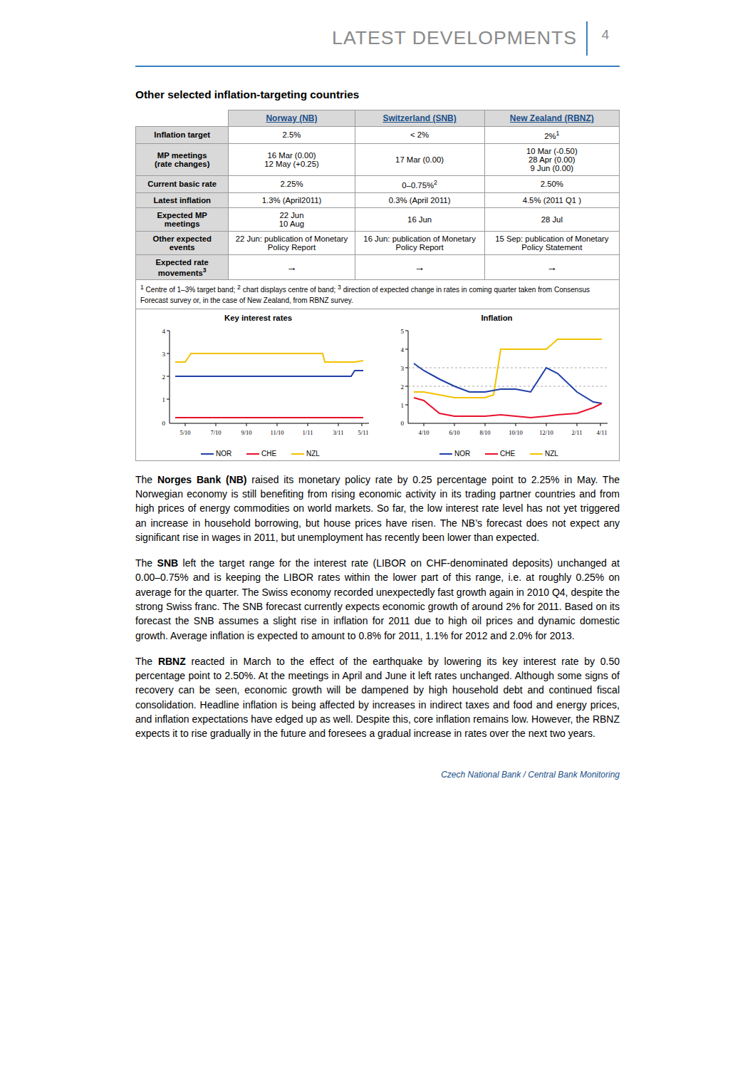LATEST DEVELOPMENTS
4
Other selected inflation-targeting countries
| | Norway (NB) | Switzerland (SNB) | New Zealand (RBNZ) |
| Inflation target | 2.5% | < 2% | 2% 1 |
| MP meetings (rate changes) | 16 Mar (0.00) 12 May (+0.25) | 17 Mar (0.00) | 10 Mar (-0.50) 28 Apr (0.00) 9 Jun (0.00) |
| Current basic rate | 2.25% | 0–0.75% 2 | 2.50% |
| Latest inflation | 1.3% (April2011) | 0.3% (April 2011) | 4.5% (2011 Q1 ) |
| Expected MP meetings | 22 Jun 10 Aug | 16 Jun | 28 Jul |
| Other expected events | 22 Jun: publication of Monetary Policy Report | 16 Jun: publication of Monetary Policy Report | 15 Sep: publication of Monetary Policy Statement |
| Expected rate movements 3 | → | → | → |
| 1 Centre of 1–3% target band; 2 chart displays centre of band; 3 direction of expected change in rates in coming quarter taken from Consensus Forecast survey or, in the case of New Zealand, from RBNZ survey. |
Key interest rates
4 3 2 1 0 5/10 7/10 9/10 11/10 1/11 3/11 5/11
NOR CHE NZL
Inflation
5 4 3 2 1 0 4/10 6/10 8/10 10/10 12/10 2/11 4/11
NOR CHE NZL
The Norges Bank (NB) raised its monetary policy rate by 0.25 percentage point to 2.25% in May. The Norwegian economy is still benefiting from rising economic activity in its trading partner countries and from high prices of energy commodities on world markets. So far, the low interest rate level has not yet triggered an increase in household borrowing, but house prices have risen. The NB’s forecast does not expect any significant rise in wages in 2011, but unemployment has recently been lower than expected.
The SNB left the target range for the interest rate (LIBOR on CHF-denominated deposits) unchanged at 0.00–0.75% and is keeping the LIBOR rates within the lower part of this range, i.e. at roughly 0.25% on average for the quarter. The Swiss economy recorded unexpectedly fast growth again in 2010 Q4, despite the strong Swiss franc. The SNB forecast currently expects economic growth of around 2% for 2011. Based on its forecast the SNB assumes a slight rise in inflation for 2011 due to high oil prices and dynamic domestic growth. Average inflation is expected to amount to 0.8% for 2011, 1.1% for 2012 and 2.0% for 2013.
The RBNZ reacted in March to the effect of the earthquake by lowering its key interest rate by 0.50 percentage point to 2.50%. At the meetings in April and June it left rates unchanged. Although some signs of recovery can be seen, economic growth will be dampened by high household debt and continued fiscal consolidation. Headline inflation is being affected by increases in indirect taxes and food and energy prices, and inflation expectations have edged up as well. Despite this, core inflation remains low. However, the RBNZ expects it to rise gradually in the future and foresees a gradual increase in rates over the next two years.
Czech National Bank / Central Bank Monitoring